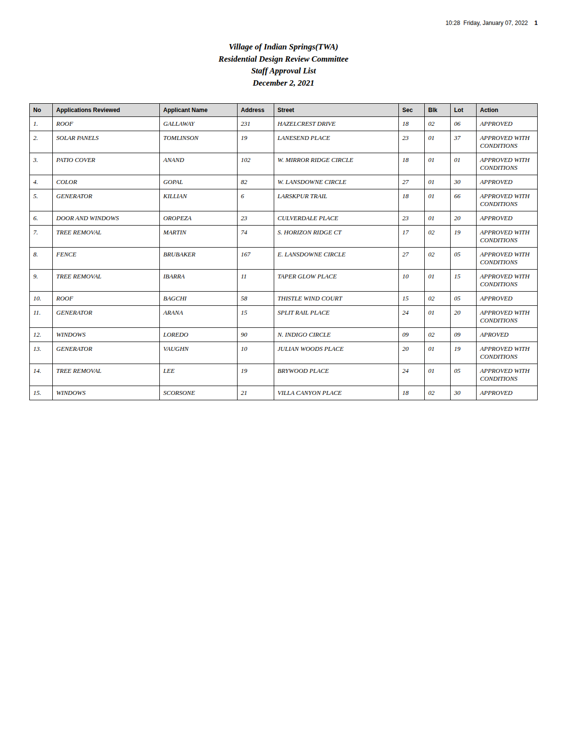10:28 Friday, January 07, 2022 1
Village of Indian Springs(TWA)
Residential Design Review Committee
Staff Approval List
December 2, 2021
| No | Applications Reviewed | Applicant Name | Address | Street | Sec | Blk | Lot | Action |
| --- | --- | --- | --- | --- | --- | --- | --- | --- |
| 1. | ROOF | GALLAWAY | 231 | HAZELCREST DRIVE | 18 | 02 | 06 | APPROVED |
| 2. | SOLAR PANELS | TOMLINSON | 19 | LANESEND PLACE | 23 | 01 | 37 | APPROVED WITH CONDITIONS |
| 3. | PATIO COVER | ANAND | 102 | W. MIRROR RIDGE CIRCLE | 18 | 01 | 01 | APPROVED WITH CONDITIONS |
| 4. | COLOR | GOPAL | 82 | W. LANSDOWNE CIRCLE | 27 | 01 | 30 | APPROVED |
| 5. | GENERATOR | KILLIAN | 6 | LARSKPUR TRAIL | 18 | 01 | 66 | APPROVED WITH CONDITIONS |
| 6. | DOOR AND WINDOWS | OROPEZA | 23 | CULVERDALE PLACE | 23 | 01 | 20 | APPROVED |
| 7. | TREE REMOVAL | MARTIN | 74 | S. HORIZON RIDGE CT | 17 | 02 | 19 | APPROVED WITH CONDITIONS |
| 8. | FENCE | BRUBAKER | 167 | E. LANSDOWNE CIRCLE | 27 | 02 | 05 | APPROVED WITH CONDITIONS |
| 9. | TREE REMOVAL | IBARRA | 11 | TAPER GLOW PLACE | 10 | 01 | 15 | APPROVED WITH CONDITIONS |
| 10. | ROOF | BAGCHI | 58 | THISTLE WIND COURT | 15 | 02 | 05 | APPROVED |
| 11. | GENERATOR | ARANA | 15 | SPLIT RAIL PLACE | 24 | 01 | 20 | APPROVED WITH CONDITIONS |
| 12. | WINDOWS | LOREDO | 90 | N. INDIGO CIRCLE | 09 | 02 | 09 | APROVED |
| 13. | GENERATOR | VAUGHN | 10 | JULIAN WOODS PLACE | 20 | 01 | 19 | APPROVED WITH CONDITIONS |
| 14. | TREE REMOVAL | LEE | 19 | BRYWOOD PLACE | 24 | 01 | 05 | APPROVED WITH CONDITIONS |
| 15. | WINDOWS | SCORSONE | 21 | VILLA CANYON PLACE | 18 | 02 | 30 | APPROVED |